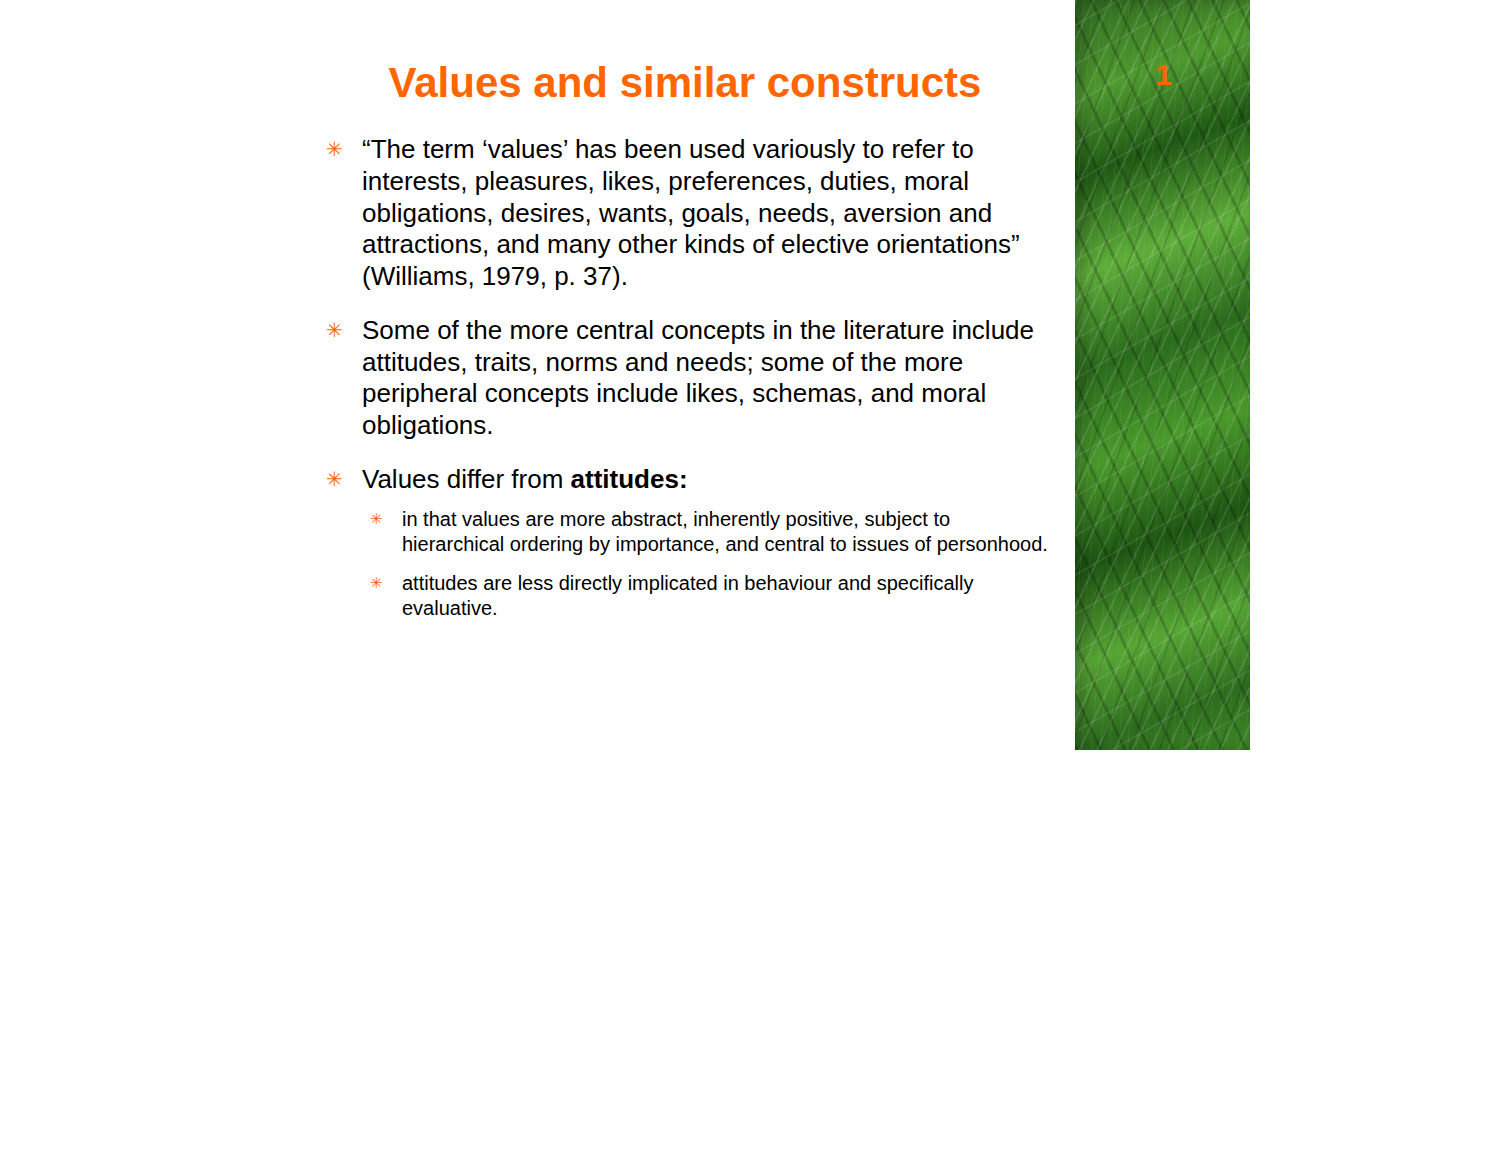1
Values and similar constructs
“The term ‘values’ has been used variously to refer to interests, pleasures, likes, preferences, duties, moral obligations, desires, wants, goals, needs, aversion and attractions, and many other kinds of elective orientations” (Williams, 1979, p. 37).
Some of the more central concepts in the literature include attitudes, traits, norms and needs; some of the more peripheral concepts include likes, schemas, and moral obligations.
Values differ from attitudes:
in that values are more abstract, inherently positive, subject to hierarchical ordering by importance, and central to issues of personhood.
attitudes are less directly implicated in behaviour and specifically evaluative.